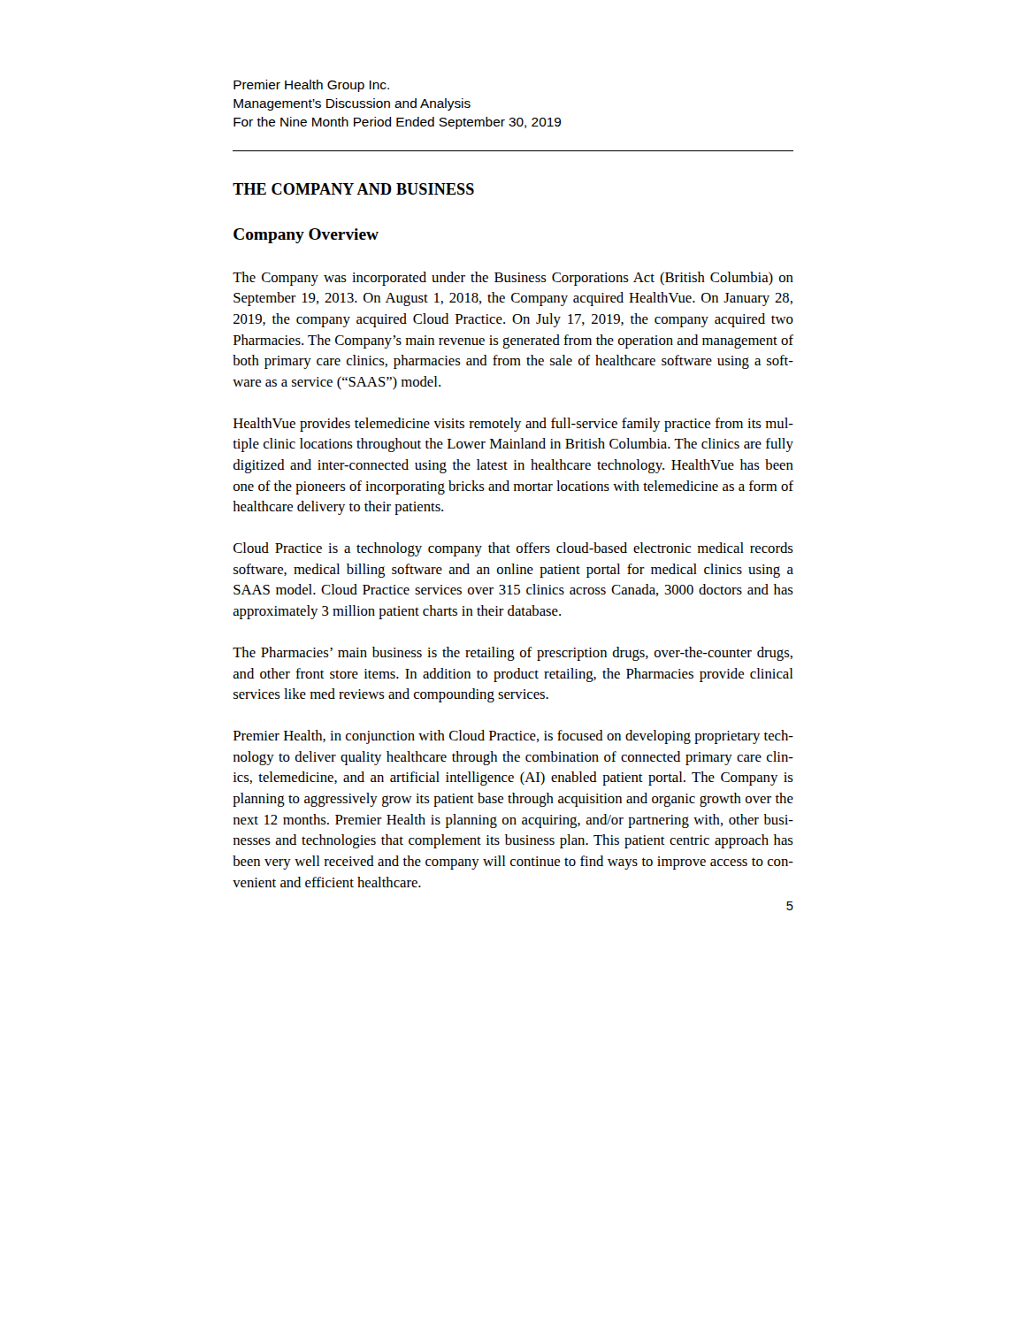Premier Health Group Inc.
Management’s Discussion and Analysis
For the Nine Month Period Ended September 30, 2019
THE COMPANY AND BUSINESS
Company Overview
The Company was incorporated under the Business Corporations Act (British Columbia) on September 19, 2013. On August 1, 2018, the Company acquired HealthVue. On January 28, 2019, the company acquired Cloud Practice. On July 17, 2019, the company acquired two Pharmacies. The Company’s main revenue is generated from the operation and management of both primary care clinics, pharmacies and from the sale of healthcare software using a software as a service (“SAAS”) model.
HealthVue provides telemedicine visits remotely and full-service family practice from its multiple clinic locations throughout the Lower Mainland in British Columbia. The clinics are fully digitized and inter-connected using the latest in healthcare technology. HealthVue has been one of the pioneers of incorporating bricks and mortar locations with telemedicine as a form of healthcare delivery to their patients.
Cloud Practice is a technology company that offers cloud-based electronic medical records software, medical billing software and an online patient portal for medical clinics using a SAAS model. Cloud Practice services over 315 clinics across Canada, 3000 doctors and has approximately 3 million patient charts in their database.
The Pharmacies’ main business is the retailing of prescription drugs, over-the-counter drugs, and other front store items. In addition to product retailing, the Pharmacies provide clinical services like med reviews and compounding services.
Premier Health, in conjunction with Cloud Practice, is focused on developing proprietary technology to deliver quality healthcare through the combination of connected primary care clinics, telemedicine, and an artificial intelligence (AI) enabled patient portal. The Company is planning to aggressively grow its patient base through acquisition and organic growth over the next 12 months. Premier Health is planning on acquiring, and/or partnering with, other businesses and technologies that complement its business plan. This patient centric approach has been very well received and the company will continue to find ways to improve access to convenient and efficient healthcare.
5